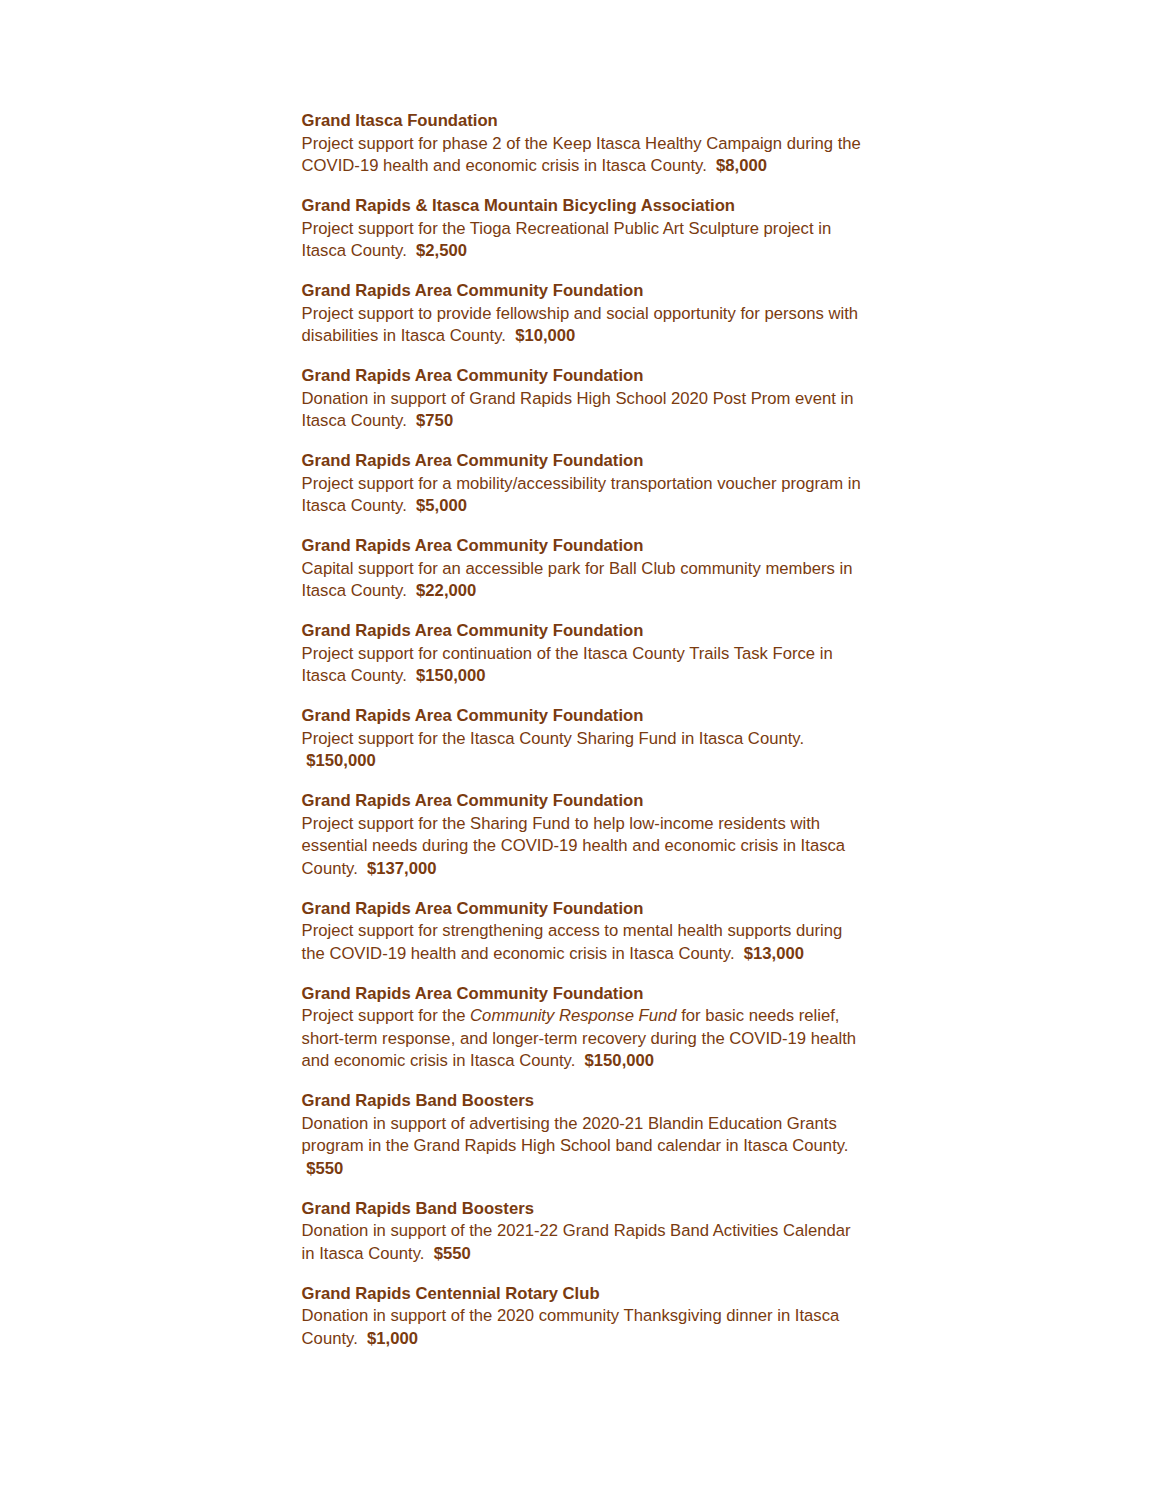Grand Itasca Foundation
Project support for phase 2 of the Keep Itasca Healthy Campaign during the COVID-19 health and economic crisis in Itasca County. $8,000
Grand Rapids & Itasca Mountain Bicycling Association
Project support for the Tioga Recreational Public Art Sculpture project in Itasca County. $2,500
Grand Rapids Area Community Foundation
Project support to provide fellowship and social opportunity for persons with disabilities in Itasca County. $10,000
Grand Rapids Area Community Foundation
Donation in support of Grand Rapids High School 2020 Post Prom event in Itasca County. $750
Grand Rapids Area Community Foundation
Project support for a mobility/accessibility transportation voucher program in Itasca County. $5,000
Grand Rapids Area Community Foundation
Capital support for an accessible park for Ball Club community members in Itasca County. $22,000
Grand Rapids Area Community Foundation
Project support for continuation of the Itasca County Trails Task Force in Itasca County. $150,000
Grand Rapids Area Community Foundation
Project support for the Itasca County Sharing Fund in Itasca County. $150,000
Grand Rapids Area Community Foundation
Project support for the Sharing Fund to help low-income residents with essential needs during the COVID-19 health and economic crisis in Itasca County. $137,000
Grand Rapids Area Community Foundation
Project support for strengthening access to mental health supports during the COVID-19 health and economic crisis in Itasca County. $13,000
Grand Rapids Area Community Foundation
Project support for the Community Response Fund for basic needs relief, short-term response, and longer-term recovery during the COVID-19 health and economic crisis in Itasca County. $150,000
Grand Rapids Band Boosters
Donation in support of advertising the 2020-21 Blandin Education Grants program in the Grand Rapids High School band calendar in Itasca County. $550
Grand Rapids Band Boosters
Donation in support of the 2021-22 Grand Rapids Band Activities Calendar in Itasca County. $550
Grand Rapids Centennial Rotary Club
Donation in support of the 2020 community Thanksgiving dinner in Itasca County. $1,000